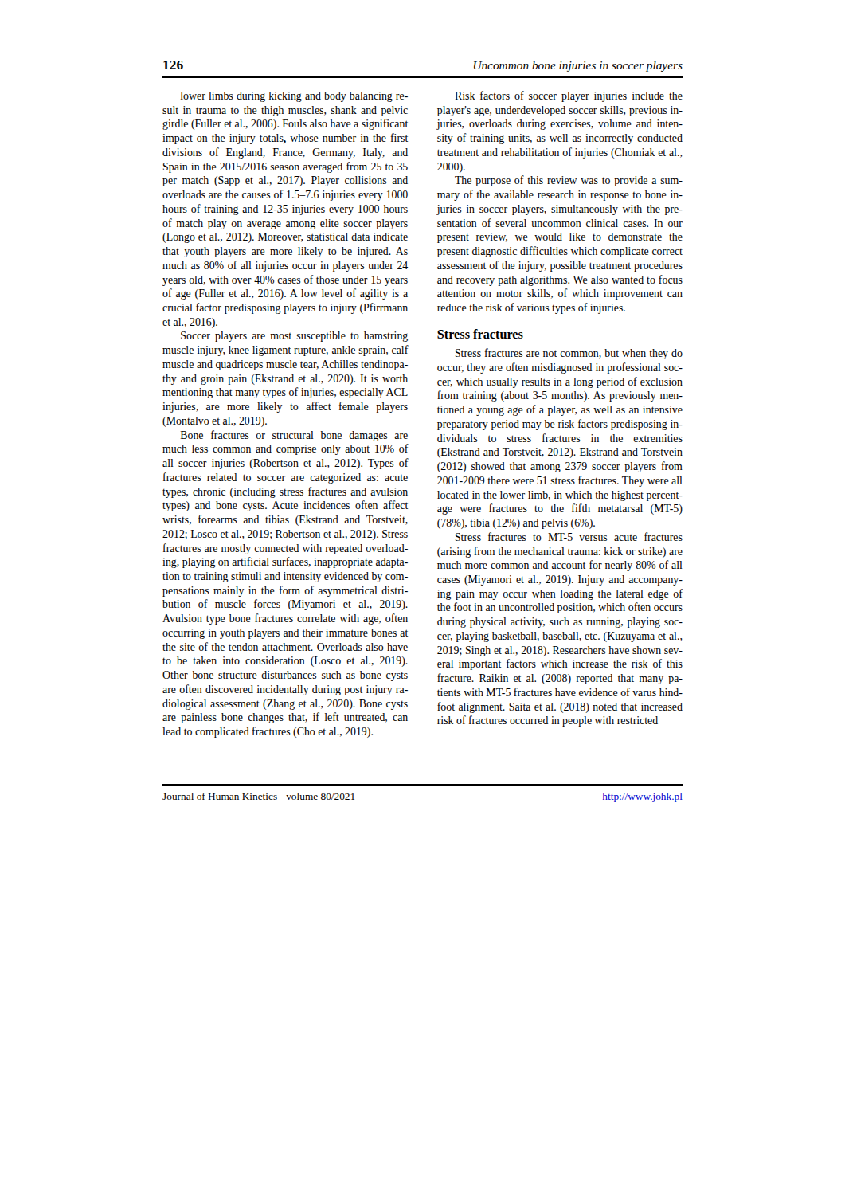126 Uncommon bone injuries in soccer players
lower limbs during kicking and body balancing result in trauma to the thigh muscles, shank and pelvic girdle (Fuller et al., 2006). Fouls also have a significant impact on the injury totals, whose number in the first divisions of England, France, Germany, Italy, and Spain in the 2015/2016 season averaged from 25 to 35 per match (Sapp et al., 2017). Player collisions and overloads are the causes of 1.5–7.6 injuries every 1000 hours of training and 12-35 injuries every 1000 hours of match play on average among elite soccer players (Longo et al., 2012). Moreover, statistical data indicate that youth players are more likely to be injured. As much as 80% of all injuries occur in players under 24 years old, with over 40% cases of those under 15 years of age (Fuller et al., 2016). A low level of agility is a crucial factor predisposing players to injury (Pfirrmann et al., 2016).
Soccer players are most susceptible to hamstring muscle injury, knee ligament rupture, ankle sprain, calf muscle and quadriceps muscle tear, Achilles tendinopathy and groin pain (Ekstrand et al., 2020). It is worth mentioning that many types of injuries, especially ACL injuries, are more likely to affect female players (Montalvo et al., 2019).
Bone fractures or structural bone damages are much less common and comprise only about 10% of all soccer injuries (Robertson et al., 2012). Types of fractures related to soccer are categorized as: acute types, chronic (including stress fractures and avulsion types) and bone cysts. Acute incidences often affect wrists, forearms and tibias (Ekstrand and Torstveit, 2012; Losco et al., 2019; Robertson et al., 2012). Stress fractures are mostly connected with repeated overloading, playing on artificial surfaces, inappropriate adaptation to training stimuli and intensity evidenced by compensations mainly in the form of asymmetrical distribution of muscle forces (Miyamori et al., 2019). Avulsion type bone fractures correlate with age, often occurring in youth players and their immature bones at the site of the tendon attachment. Overloads also have to be taken into consideration (Losco et al., 2019). Other bone structure disturbances such as bone cysts are often discovered incidentally during post injury radiological assessment (Zhang et al., 2020). Bone cysts are painless bone changes that, if left untreated, can lead to complicated fractures (Cho et al., 2019).
Risk factors of soccer player injuries include the player's age, underdeveloped soccer skills, previous injuries, overloads during exercises, volume and intensity of training units, as well as incorrectly conducted treatment and rehabilitation of injuries (Chomiak et al., 2000).
The purpose of this review was to provide a summary of the available research in response to bone injuries in soccer players, simultaneously with the presentation of several uncommon clinical cases. In our present review, we would like to demonstrate the present diagnostic difficulties which complicate correct assessment of the injury, possible treatment procedures and recovery path algorithms. We also wanted to focus attention on motor skills, of which improvement can reduce the risk of various types of injuries.
Stress fractures
Stress fractures are not common, but when they do occur, they are often misdiagnosed in professional soccer, which usually results in a long period of exclusion from training (about 3-5 months). As previously mentioned a young age of a player, as well as an intensive preparatory period may be risk factors predisposing individuals to stress fractures in the extremities (Ekstrand and Torstveit, 2012). Ekstrand and Torstvein (2012) showed that among 2379 soccer players from 2001-2009 there were 51 stress fractures. They were all located in the lower limb, in which the highest percentage were fractures to the fifth metatarsal (MT-5) (78%), tibia (12%) and pelvis (6%).
Stress fractures to MT-5 versus acute fractures (arising from the mechanical trauma: kick or strike) are much more common and account for nearly 80% of all cases (Miyamori et al., 2019). Injury and accompanying pain may occur when loading the lateral edge of the foot in an uncontrolled position, which often occurs during physical activity, such as running, playing soccer, playing basketball, baseball, etc. (Kuzuyama et al., 2019; Singh et al., 2018). Researchers have shown several important factors which increase the risk of this fracture. Raikin et al. (2008) reported that many patients with MT-5 fractures have evidence of varus hindfoot alignment. Saita et al. (2018) noted that increased risk of fractures occurred in people with restricted
Journal of Human Kinetics - volume 80/2021 http://www.johk.pl